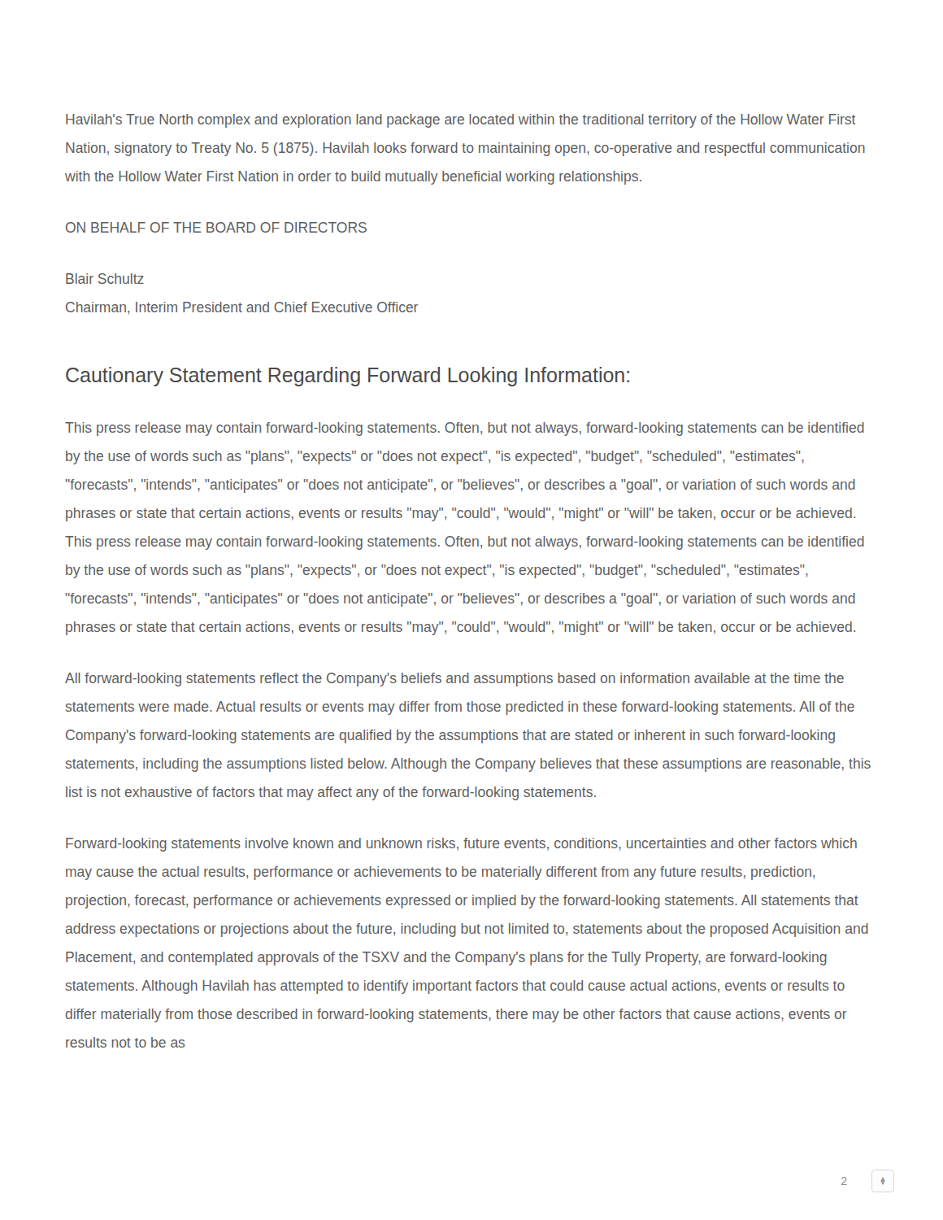Havilah's True North complex and exploration land package are located within the traditional territory of the Hollow Water First Nation, signatory to Treaty No. 5 (1875). Havilah looks forward to maintaining open, co-operative and respectful communication with the Hollow Water First Nation in order to build mutually beneficial working relationships.
ON BEHALF OF THE BOARD OF DIRECTORS
Blair Schultz
Chairman, Interim President and Chief Executive Officer
Cautionary Statement Regarding Forward Looking Information:
This press release may contain forward-looking statements. Often, but not always, forward-looking statements can be identified by the use of words such as "plans", "expects" or "does not expect", "is expected", "budget", "scheduled", "estimates", "forecasts", "intends", "anticipates" or "does not anticipate", or "believes", or describes a "goal", or variation of such words and phrases or state that certain actions, events or results "may", "could", "would", "might" or "will" be taken, occur or be achieved. This press release may contain forward-looking statements. Often, but not always, forward-looking statements can be identified by the use of words such as "plans", "expects", or "does not expect", "is expected", "budget", "scheduled", "estimates", "forecasts", "intends", "anticipates" or "does not anticipate", or "believes", or describes a "goal", or variation of such words and phrases or state that certain actions, events or results "may", "could", "would", "might" or "will" be taken, occur or be achieved.
All forward-looking statements reflect the Company's beliefs and assumptions based on information available at the time the statements were made. Actual results or events may differ from those predicted in these forward-looking statements. All of the Company's forward-looking statements are qualified by the assumptions that are stated or inherent in such forward-looking statements, including the assumptions listed below. Although the Company believes that these assumptions are reasonable, this list is not exhaustive of factors that may affect any of the forward-looking statements.
Forward-looking statements involve known and unknown risks, future events, conditions, uncertainties and other factors which may cause the actual results, performance or achievements to be materially different from any future results, prediction, projection, forecast, performance or achievements expressed or implied by the forward-looking statements. All statements that address expectations or projections about the future, including but not limited to, statements about the proposed Acquisition and Placement, and contemplated approvals of the TSXV and the Company's plans for the Tully Property, are forward-looking statements. Although Havilah has attempted to identify important factors that could cause actual actions, events or results to differ materially from those described in forward-looking statements, there may be other factors that cause actions, events or results not to be as
2
▲ ▼